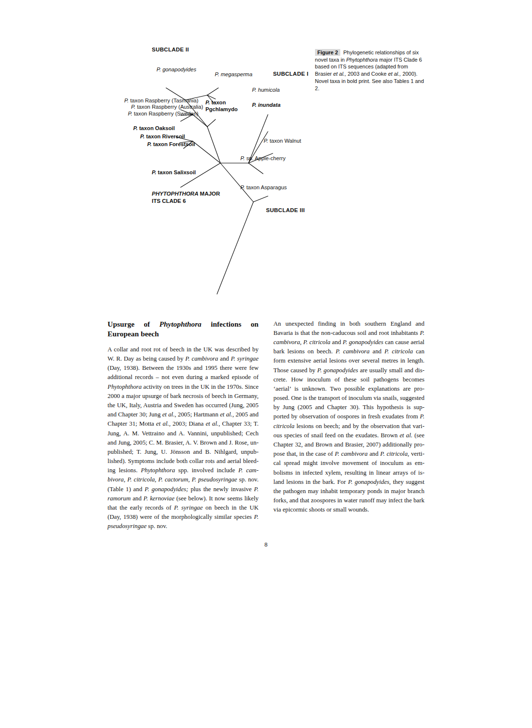Figure 2 Phylogenetic relationships of six novel taxa in Phytophthora major ITS Clade 6 based on ITS sequences (adapted from Brasier et al., 2003 and Cooke et al., 2000). Novel taxa in bold print. See also Tables 1 and 2.
SUBCLADE II
SUBCLADE I
SUBCLADE III
PHYTOPHTHORA MAJOR
ITS CLADE 6
P. gonapodyides
P. megasperma
P. humicola
P. inundata
P. taxon Raspberry (Tasmania)
P. taxon Raspberry (Australia)
P. taxon Raspberry (Sweden)
P. taxon
Pgchlamydo
P. taxon Oaksoil
P. taxon Riversoil
P. taxon Forestsoil
P. taxon Walnut
P. sp. Apple-cherry
P. taxon Salixsoil
P. taxon Asparagus
Upsurge of Phytophthora infections on European beech
A collar and root rot of beech in the UK was described by W. R. Day as being caused by P. cambivora and P. syringae (Day, 1938). Between the 1930s and 1995 there were few additional records – not even during a marked episode of Phytophthora activity on trees in the UK in the 1970s. Since 2000 a major upsurge of bark necrosis of beech in Germany, the UK, Italy, Austria and Sweden has occurred (Jung, 2005 and Chapter 30; Jung et al., 2005; Hartmann et al., 2005 and Chapter 31; Motta et al., 2003; Diana et al., Chapter 33; T. Jung, A. M. Vettraino and A. Vannini, unpublished; Cech and Jung, 2005; C. M. Brasier, A. V. Brown and J. Rose, unpublished; T. Jung, U. Jönsson and B. Nihlgard, unpublished). Symptoms include both collar rots and aerial bleeding lesions. Phytophthora spp. involved include P. cambivora, P. citricola, P. cactorum, P. pseudosyringae sp. nov. (Table 1) and P. gonapodyides; plus the newly invasive P. ramorum and P. kernoviae (see below). It now seems likely that the early records of P. syringae on beech in the UK (Day, 1938) were of the morphologically similar species P. pseudosyringae sp. nov.
An unexpected finding in both southern England and Bavaria is that the non-caducous soil and root inhabitants P. cambivora, P. citricola and P. gonapodyides can cause aerial bark lesions on beech. P. cambivora and P. citricola can form extensive aerial lesions over several metres in length. Those caused by P. gonapodyides are usually small and discrete. How inoculum of these soil pathogens becomes ‘aerial’ is unknown. Two possible explanations are proposed. One is the transport of inoculum via snails, suggested by Jung (2005 and Chapter 30). This hypothesis is supported by observation of oospores in fresh exudates from P. citricola lesions on beech; and by the observation that various species of snail feed on the exudates. Brown et al. (see Chapter 32, and Brown and Brasier, 2007) additionally propose that, in the case of P. cambivora and P. citricola, vertical spread might involve movement of inoculum as embolisms in infected xylem, resulting in linear arrays of island lesions in the bark. For P. gonapodyides, they suggest the pathogen may inhabit temporary ponds in major branch forks, and that zoospores in water runoff may infect the bark via epicormic shoots or small wounds.
8